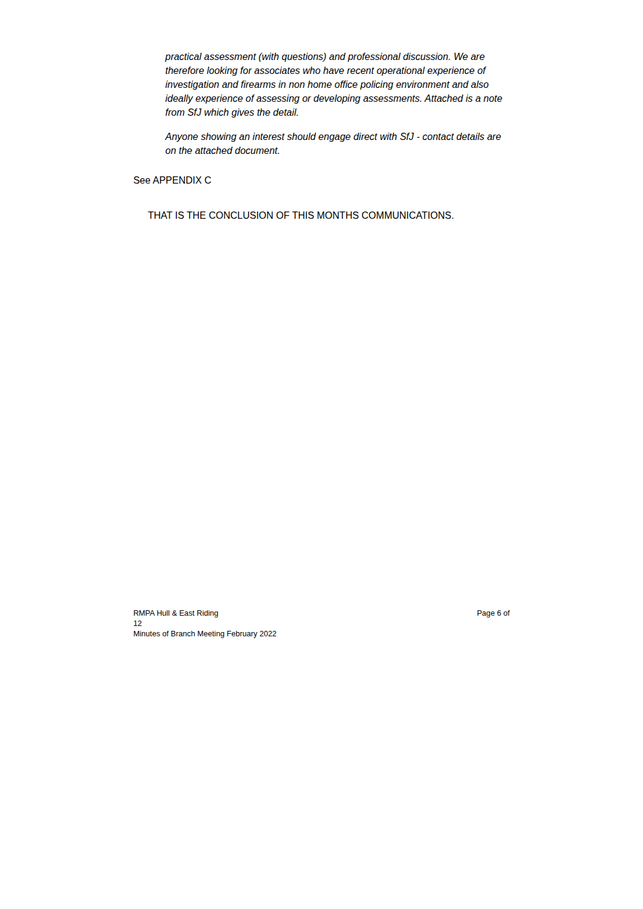practical assessment (with questions) and professional discussion. We are therefore looking for associates who have recent operational experience of investigation and firearms in non home office policing environment and also ideally experience of assessing or developing assessments. Attached is a note from SfJ which gives the detail.
Anyone showing an interest should engage direct with SfJ - contact details are on the attached document.
See APPENDIX C
THAT IS THE CONCLUSION OF THIS MONTHS COMMUNICATIONS.
RMPA Hull & East Riding
Page 6 of
12
Minutes of Branch Meeting February 2022